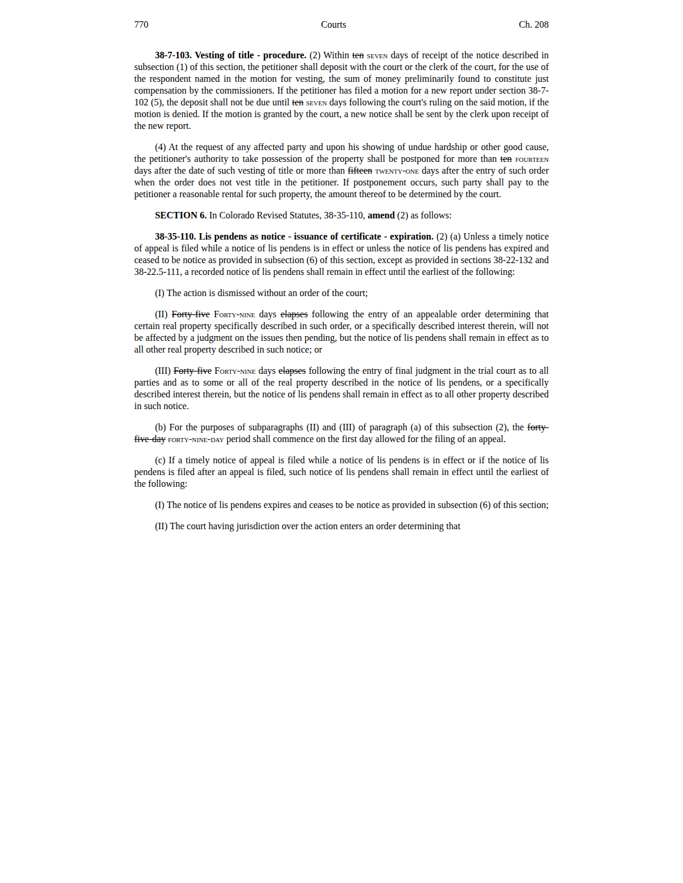770 Courts Ch. 208
38-7-103. Vesting of title - procedure. (2) Within ten seven days of receipt of the notice described in subsection (1) of this section, the petitioner shall deposit with the court or the clerk of the court, for the use of the respondent named in the motion for vesting, the sum of money preliminarily found to constitute just compensation by the commissioners. If the petitioner has filed a motion for a new report under section 38-7-102 (5), the deposit shall not be due until ten seven days following the court's ruling on the said motion, if the motion is denied. If the motion is granted by the court, a new notice shall be sent by the clerk upon receipt of the new report.
(4) At the request of any affected party and upon his showing of undue hardship or other good cause, the petitioner's authority to take possession of the property shall be postponed for more than ten fourteen days after the date of such vesting of title or more than fifteen twenty-one days after the entry of such order when the order does not vest title in the petitioner. If postponement occurs, such party shall pay to the petitioner a reasonable rental for such property, the amount thereof to be determined by the court.
SECTION 6. In Colorado Revised Statutes, 38-35-110, amend (2) as follows:
38-35-110. Lis pendens as notice - issuance of certificate - expiration. (2) (a) Unless a timely notice of appeal is filed while a notice of lis pendens is in effect or unless the notice of lis pendens has expired and ceased to be notice as provided in subsection (6) of this section, except as provided in sections 38-22-132 and 38-22.5-111, a recorded notice of lis pendens shall remain in effect until the earliest of the following:
(I) The action is dismissed without an order of the court;
(II) Forty-five Forty-nine days elapses following the entry of an appealable order determining that certain real property specifically described in such order, or a specifically described interest therein, will not be affected by a judgment on the issues then pending, but the notice of lis pendens shall remain in effect as to all other real property described in such notice; or
(III) Forty-five Forty-nine days elapses following the entry of final judgment in the trial court as to all parties and as to some or all of the real property described in the notice of lis pendens, or a specifically described interest therein, but the notice of lis pendens shall remain in effect as to all other property described in such notice.
(b) For the purposes of subparagraphs (II) and (III) of paragraph (a) of this subsection (2), the forty-five-day forty-nine-day period shall commence on the first day allowed for the filing of an appeal.
(c) If a timely notice of appeal is filed while a notice of lis pendens is in effect or if the notice of lis pendens is filed after an appeal is filed, such notice of lis pendens shall remain in effect until the earliest of the following:
(I) The notice of lis pendens expires and ceases to be notice as provided in subsection (6) of this section;
(II) The court having jurisdiction over the action enters an order determining that